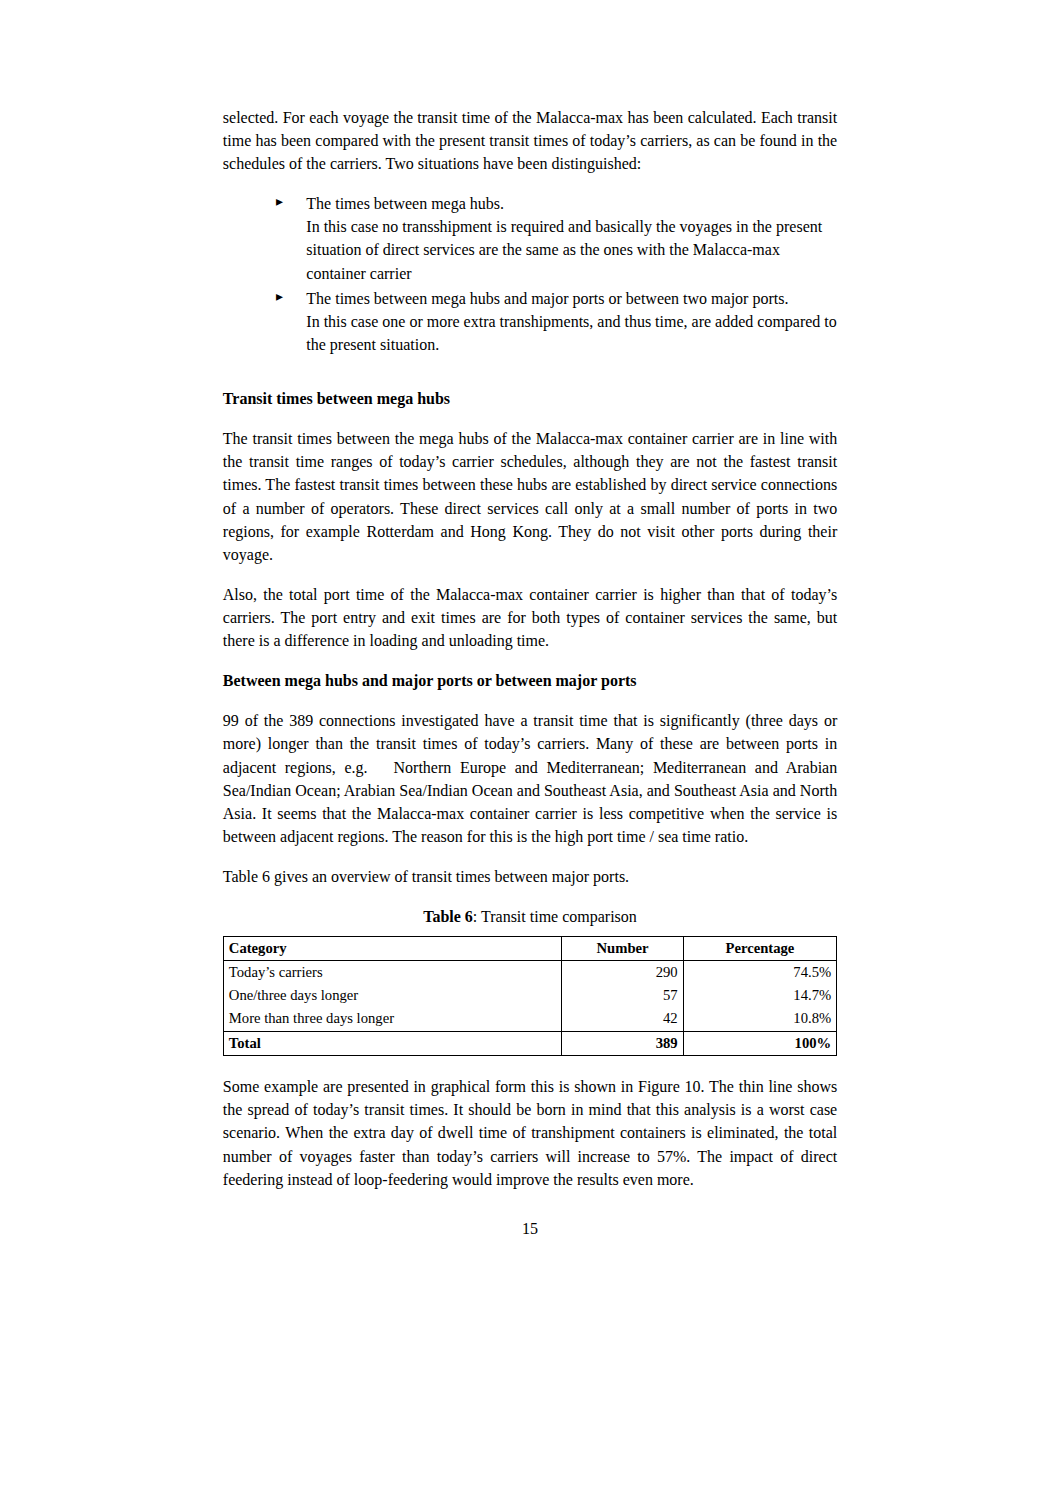selected. For each voyage the transit time of the Malacca-max has been calculated. Each transit time has been compared with the present transit times of today’s carriers, as can be found in the schedules of the carriers. Two situations have been distinguished:
The times between mega hubs. In this case no transshipment is required and basically the voyages in the present situation of direct services are the same as the ones with the Malacca-max container carrier
The times between mega hubs and major ports or between two major ports. In this case one or more extra transhipments, and thus time, are added compared to the present situation.
Transit times between mega hubs
The transit times between the mega hubs of the Malacca-max container carrier are in line with the transit time ranges of today’s carrier schedules, although they are not the fastest transit times. The fastest transit times between these hubs are established by direct service connections of a number of operators. These direct services call only at a small number of ports in two regions, for example Rotterdam and Hong Kong. They do not visit other ports during their voyage.
Also, the total port time of the Malacca-max container carrier is higher than that of today’s carriers. The port entry and exit times are for both types of container services the same, but there is a difference in loading and unloading time.
Between mega hubs and major ports or between major ports
99 of the 389 connections investigated have a transit time that is significantly (three days or more) longer than the transit times of today’s carriers. Many of these are between ports in adjacent regions, e.g. Northern Europe and Mediterranean; Mediterranean and Arabian Sea/Indian Ocean; Arabian Sea/Indian Ocean and Southeast Asia, and Southeast Asia and North Asia. It seems that the Malacca-max container carrier is less competitive when the service is between adjacent regions. The reason for this is the high port time / sea time ratio.
Table 6 gives an overview of transit times between major ports.
Table 6 : Transit time comparison
| Category | Number | Percentage |
| --- | --- | --- |
| Today’s carriers | 290 | 74.5% |
| One/three days longer | 57 | 14.7% |
| More than three days longer | 42 | 10.8% |
| Total | 389 | 100% |
Some example are presented in graphical form this is shown in Figure 10. The thin line shows the spread of today’s transit times. It should be born in mind that this analysis is a worst case scenario. When the extra day of dwell time of transhipment containers is eliminated, the total number of voyages faster than today’s carriers will increase to 57%. The impact of direct feedering instead of loop-feedering would improve the results even more.
15